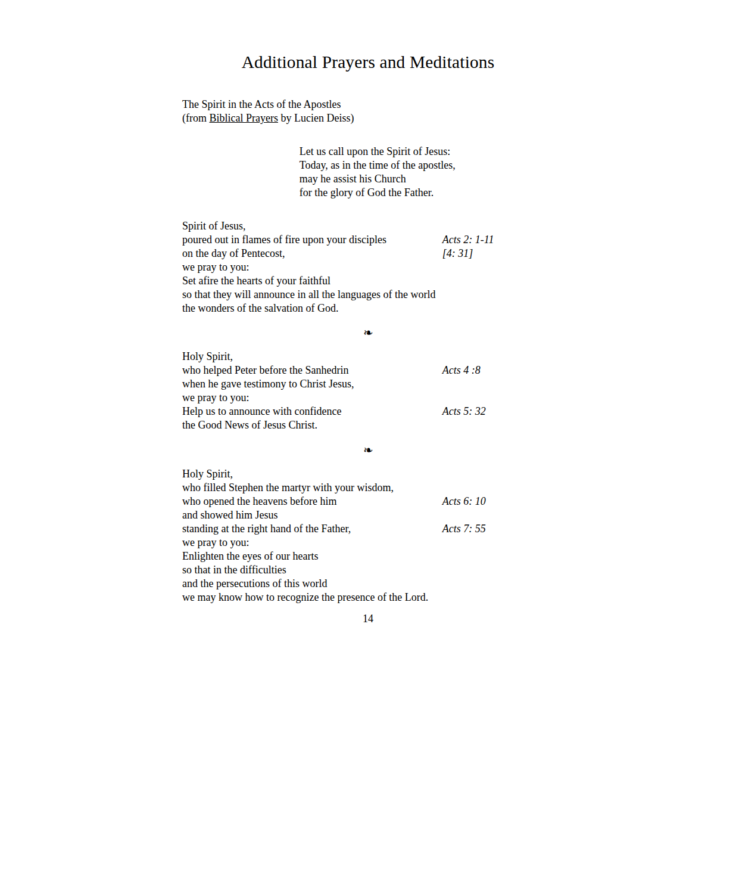Additional Prayers and Meditations
The Spirit in the Acts of the Apostles (from Biblical Prayers by Lucien Deiss)
Let us call upon the Spirit of Jesus:
Today, as in the time of the apostles,
may he assist his Church
for the glory of God the Father.
Spirit of Jesus,
poured out in flames of fire upon your disciplesActs 2: 1-11
on the day of Pentecost,[4: 31]
we pray to you:
Set afire the hearts of your faithful
so that they will announce in all the languages of the world
the wonders of the salvation of God.
❧
Holy Spirit,
who helped Peter before the SanhedrinActs 4 :8
when he gave testimony to Christ Jesus,
we pray to you:
Help us to announce with confidenceActs 5: 32
the Good News of Jesus Christ.
❧
Holy Spirit,
who filled Stephen the martyr with your wisdom,
who opened the heavens before himActs 6: 10
and showed him Jesus
standing at the right hand of the Father,Acts 7: 55
we pray to you:
Enlighten the eyes of our hearts
so that in the difficulties
and the persecutions of this world
we may know how to recognize the presence of the Lord.
14